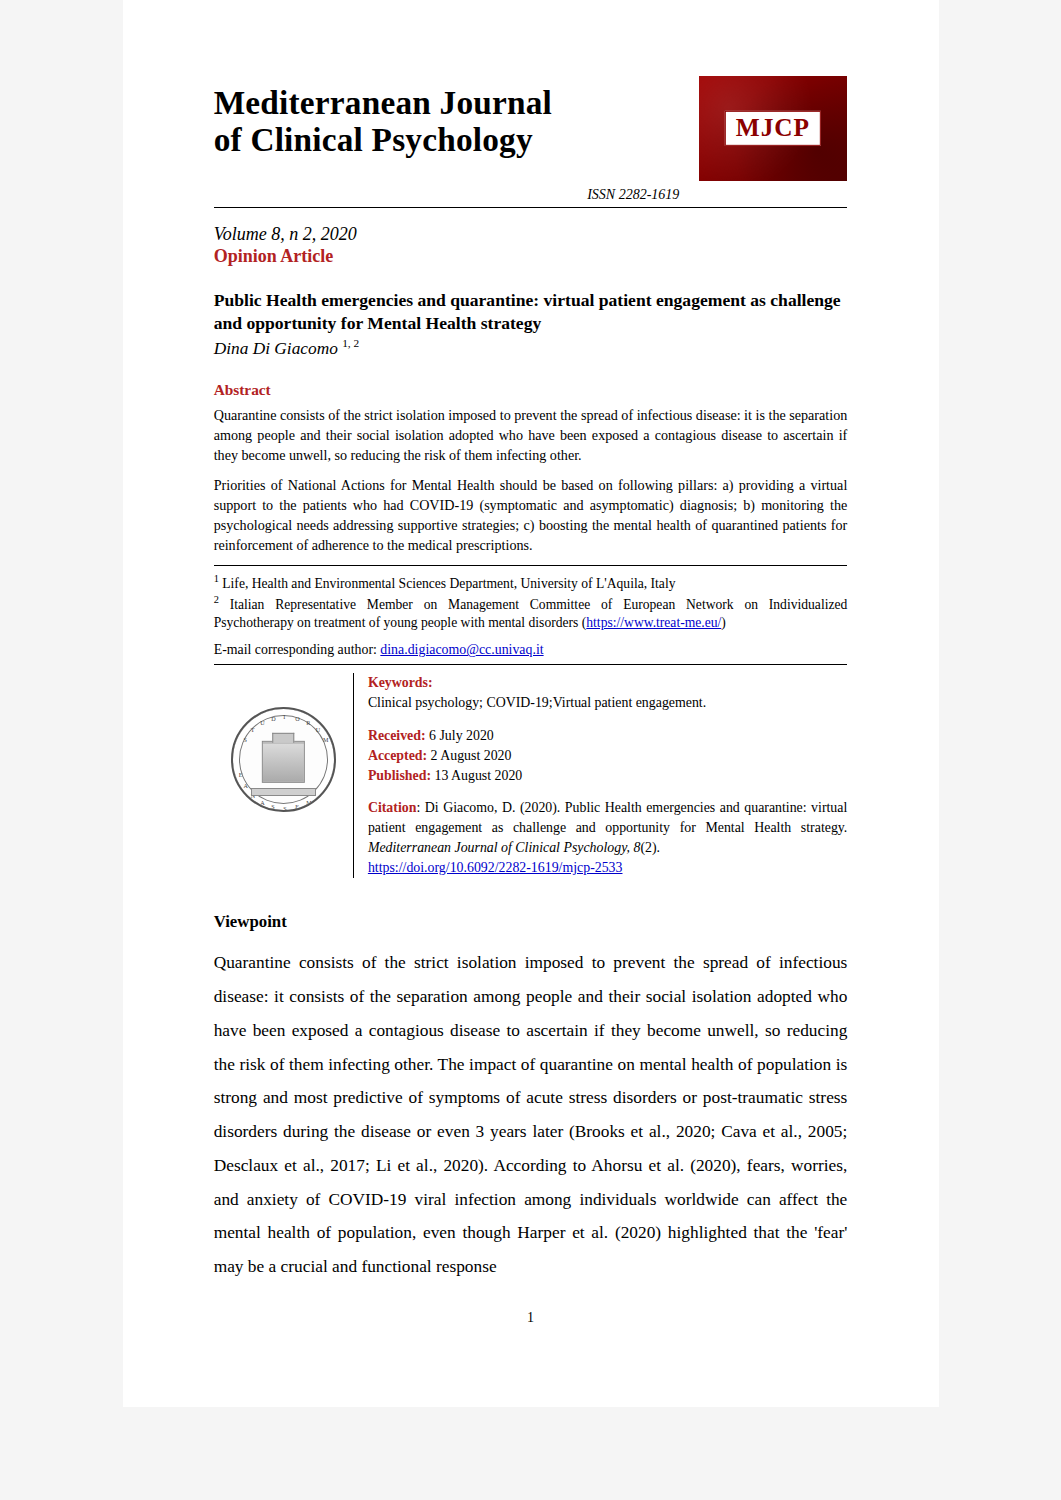Mediterranean Journal
of Clinical Psychology
MJCP
ISSN 2282-1619
Volume 8, n 2, 2020
Opinion Article
Public Health emergencies and quarantine: virtual patient engagement as challenge and opportunity for Mental Health strategy
Dina Di Giacomo 1, 2
Abstract
Quarantine consists of the strict isolation imposed to prevent the spread of infectious disease: it is the separation among people and their social isolation adopted who have been exposed a contagious disease to ascertain if they become unwell, so reducing the risk of them infecting other.
Priorities of National Actions for Mental Health should be based on following pillars: a) providing a virtual support to the patients who had COVID-19 (symptomatic and asymptomatic) diagnosis; b) monitoring the psychological needs addressing supportive strategies; c) boosting the mental health of quarantined patients for reinforcement of adherence to the medical prescriptions.
1 Life, Health and Environmental Sciences Department, University of L'Aquila, Italy
2 Italian Representative Member on Management Committee of European Network on Individualized Psychotherapy on treatment of young people with mental disorders (https://www.treat-me.eu/)
E-mail corresponding author: dina.digiacomo@cc.univaq.it
S T U D I O R U M M E S S A N A E
Keywords:
Clinical psychology; COVID-19;Virtual patient engagement.
Received: 6 July 2020
Accepted: 2 August 2020
Published: 13 August 2020
Citation: Di Giacomo, D. (2020). Public Health emergencies and quarantine: virtual patient engagement as challenge and opportunity for Mental Health strategy. Mediterranean Journal of Clinical Psychology, 8(2).
https://doi.org/10.6092/2282-1619/mjcp-2533
Viewpoint
Quarantine consists of the strict isolation imposed to prevent the spread of infectious disease: it consists of the separation among people and their social isolation adopted who have been exposed a contagious disease to ascertain if they become unwell, so reducing the risk of them infecting other. The impact of quarantine on mental health of population is strong and most predictive of symptoms of acute stress disorders or post-traumatic stress disorders during the disease or even 3 years later (Brooks et al., 2020; Cava et al., 2005; Desclaux et al., 2017; Li et al., 2020). According to Ahorsu et al. (2020), fears, worries, and anxiety of COVID-19 viral infection among individuals worldwide can affect the mental health of population, even though Harper et al. (2020) highlighted that the 'fear' may be a crucial and functional response
1